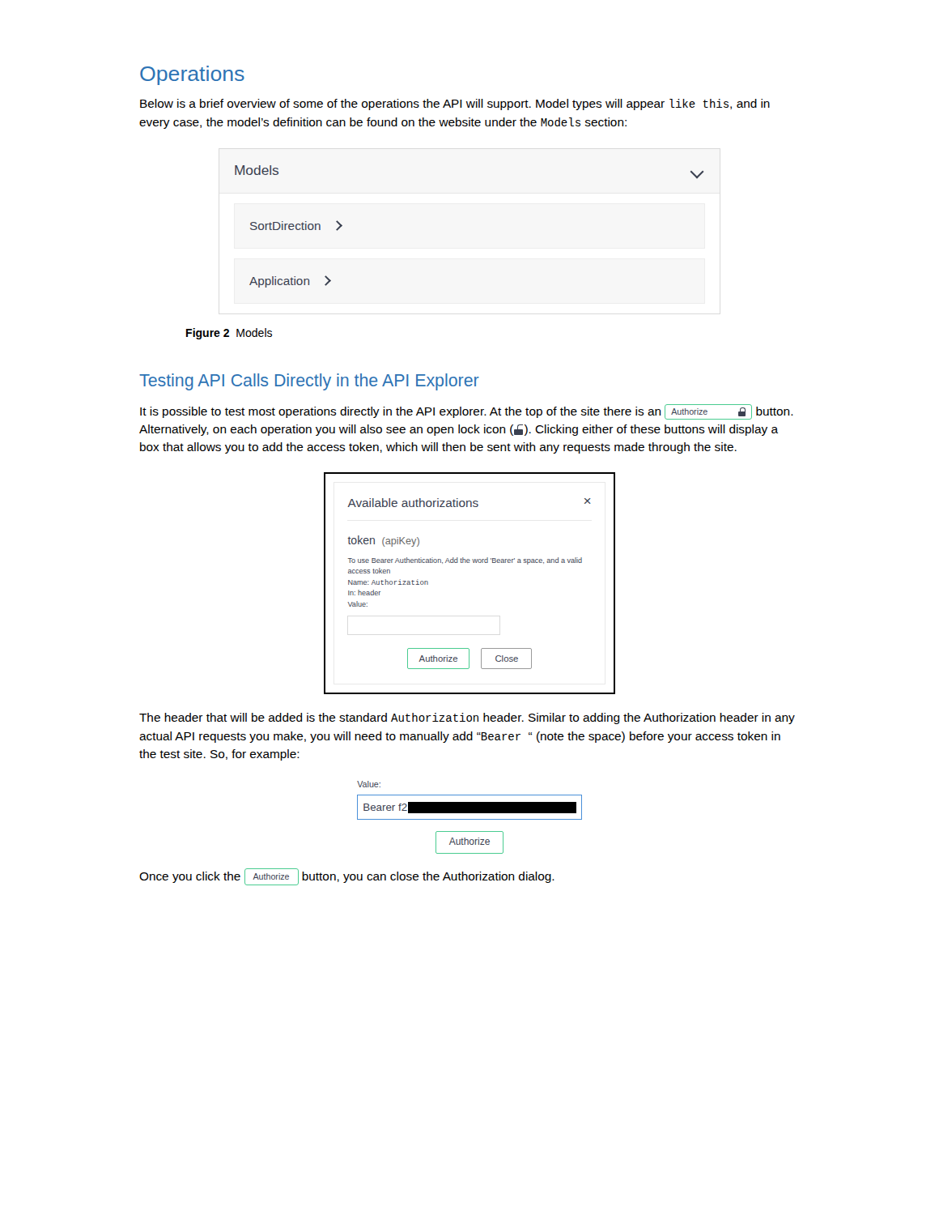Operations
Below is a brief overview of some of the operations the API will support. Model types will appear like this, and in every case, the model’s definition can be found on the website under the Models section:
Models
SortDirection
Application
Figure 2 Models
Testing API Calls Directly in the API Explorer
It is possible to test most operations directly in the API explorer. At the top of the site there is an Authorize button. Alternatively, on each operation you will also see an open lock icon ( ). Clicking either of these buttons will display a box that allows you to add the access token, which will then be sent with any requests made through the site.
Available authorizations ×
token (apiKey)
To use Bearer Authentication, Add the word 'Bearer' a space, and a valid access token
Name: Authorization
In: header
Value:
Authorize Close
The header that will be added is the standard Authorization header. Similar to adding the Authorization header in any actual API requests you make, you will need to manually add “Bearer “ (note the space) before your access token in the test site. So, for example:
Value:
Bearer f2
Authorize
Once you click the Authorize button, you can close the Authorization dialog.